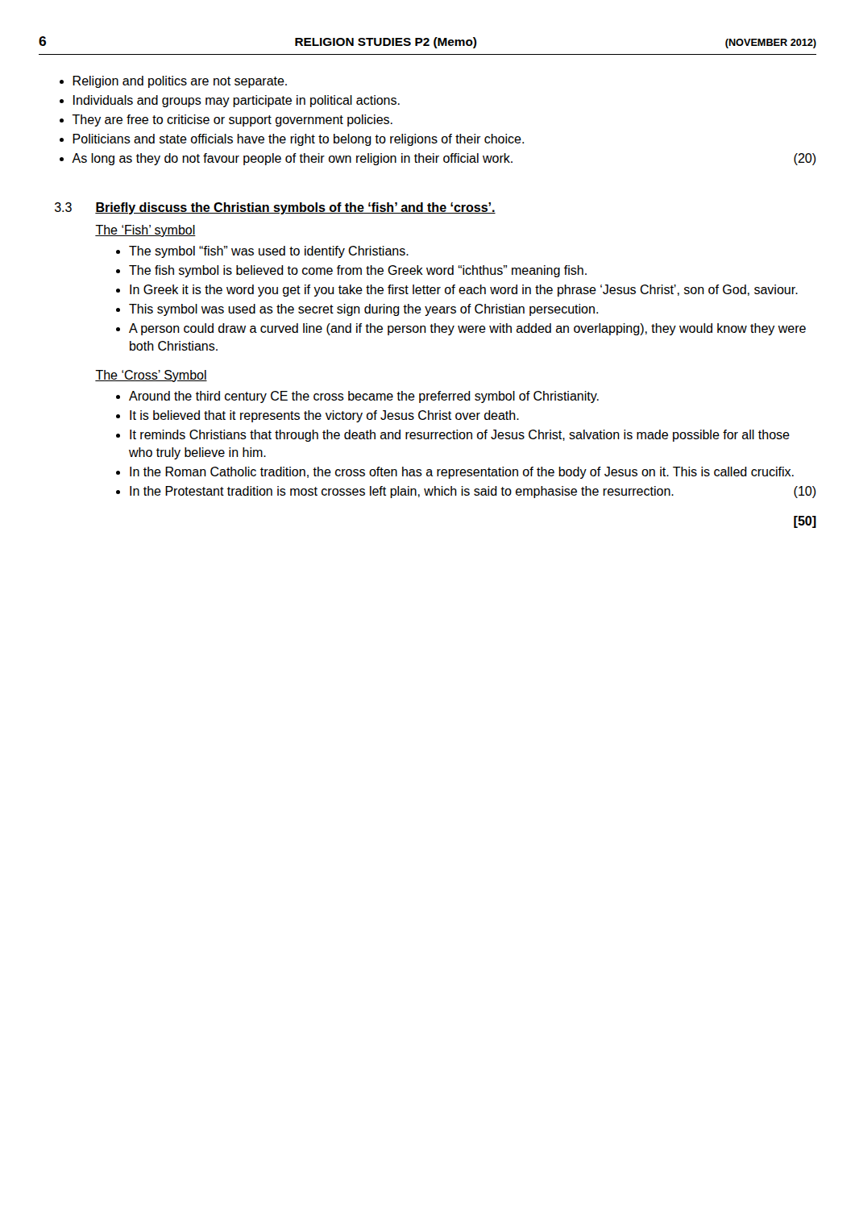6 RELIGION STUDIES P2 (Memo) (NOVEMBER 2012)
Religion and politics are not separate.
Individuals and groups may participate in political actions.
They are free to criticise or support government policies.
Politicians and state officials have the right to belong to religions of their choice.
As long as they do not favour people of their own religion in their official work. (20)
3.3
Briefly discuss the Christian symbols of the ‘fish’ and the ‘cross’.
The ‘Fish’ symbol
The symbol “fish” was used to identify Christians.
The fish symbol is believed to come from the Greek word “ichthus” meaning fish.
In Greek it is the word you get if you take the first letter of each word in the phrase ‘Jesus Christ’, son of God, saviour.
This symbol was used as the secret sign during the years of Christian persecution.
A person could draw a curved line (and if the person they were with added an overlapping), they would know they were both Christians.
The ‘Cross’ Symbol
Around the third century CE the cross became the preferred symbol of Christianity.
It is believed that it represents the victory of Jesus Christ over death.
It reminds Christians that through the death and resurrection of Jesus Christ, salvation is made possible for all those who truly believe in him.
In the Roman Catholic tradition, the cross often has a representation of the body of Jesus on it. This is called crucifix.
In the Protestant tradition is most crosses left plain, which is said to emphasise the resurrection. (10)
[50]